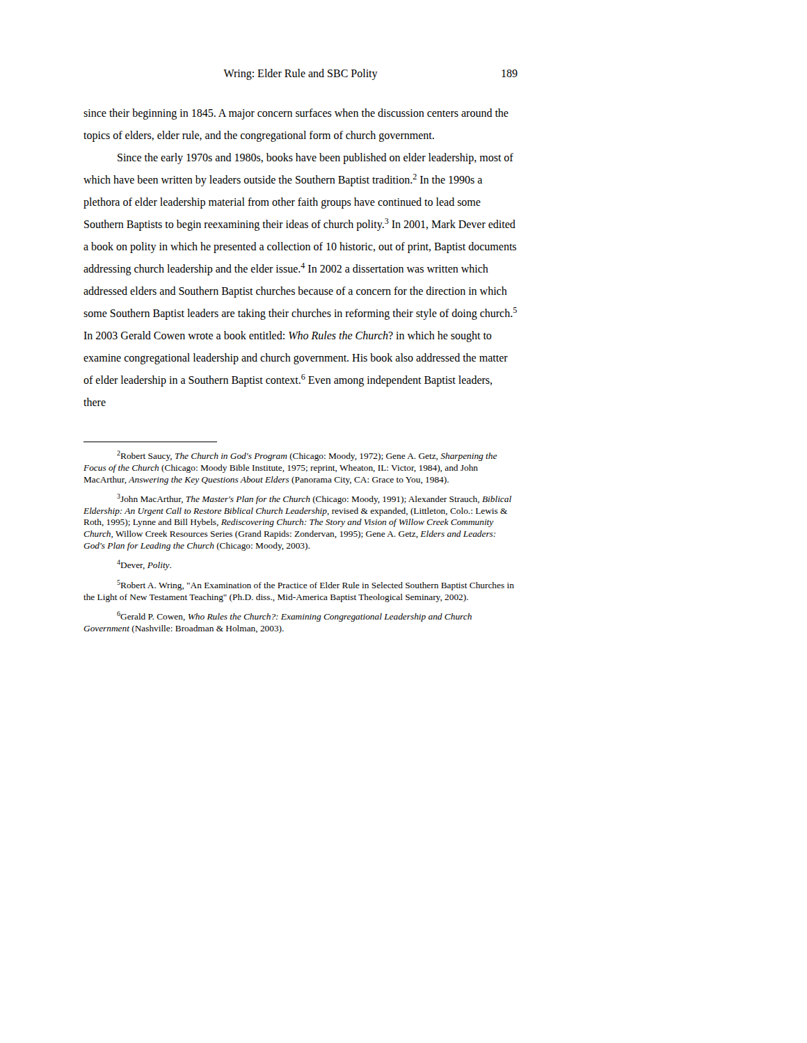Wring: Elder Rule and SBC Polity 189
since their beginning in 1845. A major concern surfaces when the discussion centers around the topics of elders, elder rule, and the congregational form of church government.
Since the early 1970s and 1980s, books have been published on elder leadership, most of which have been written by leaders outside the Southern Baptist tradition.2 In the 1990s a plethora of elder leadership material from other faith groups have continued to lead some Southern Baptists to begin reexamining their ideas of church polity.3 In 2001, Mark Dever edited a book on polity in which he presented a collection of 10 historic, out of print, Baptist documents addressing church leadership and the elder issue.4 In 2002 a dissertation was written which addressed elders and Southern Baptist churches because of a concern for the direction in which some Southern Baptist leaders are taking their churches in reforming their style of doing church.5 In 2003 Gerald Cowen wrote a book entitled: Who Rules the Church? in which he sought to examine congregational leadership and church government. His book also addressed the matter of elder leadership in a Southern Baptist context.6 Even among independent Baptist leaders, there
2Robert Saucy, The Church in God's Program (Chicago: Moody, 1972); Gene A. Getz, Sharpening the Focus of the Church (Chicago: Moody Bible Institute, 1975; reprint, Wheaton, IL: Victor, 1984), and John MacArthur, Answering the Key Questions About Elders (Panorama City, CA: Grace to You, 1984).
3John MacArthur, The Master's Plan for the Church (Chicago: Moody, 1991); Alexander Strauch, Biblical Eldership: An Urgent Call to Restore Biblical Church Leadership, revised & expanded, (Littleton, Colo.: Lewis & Roth, 1995); Lynne and Bill Hybels, Rediscovering Church: The Story and Vision of Willow Creek Community Church, Willow Creek Resources Series (Grand Rapids: Zondervan, 1995); Gene A. Getz, Elders and Leaders: God's Plan for Leading the Church (Chicago: Moody, 2003).
4Dever, Polity.
5Robert A. Wring, "An Examination of the Practice of Elder Rule in Selected Southern Baptist Churches in the Light of New Testament Teaching" (Ph.D. diss., Mid-America Baptist Theological Seminary, 2002).
6Gerald P. Cowen, Who Rules the Church?: Examining Congregational Leadership and Church Government (Nashville: Broadman & Holman, 2003).